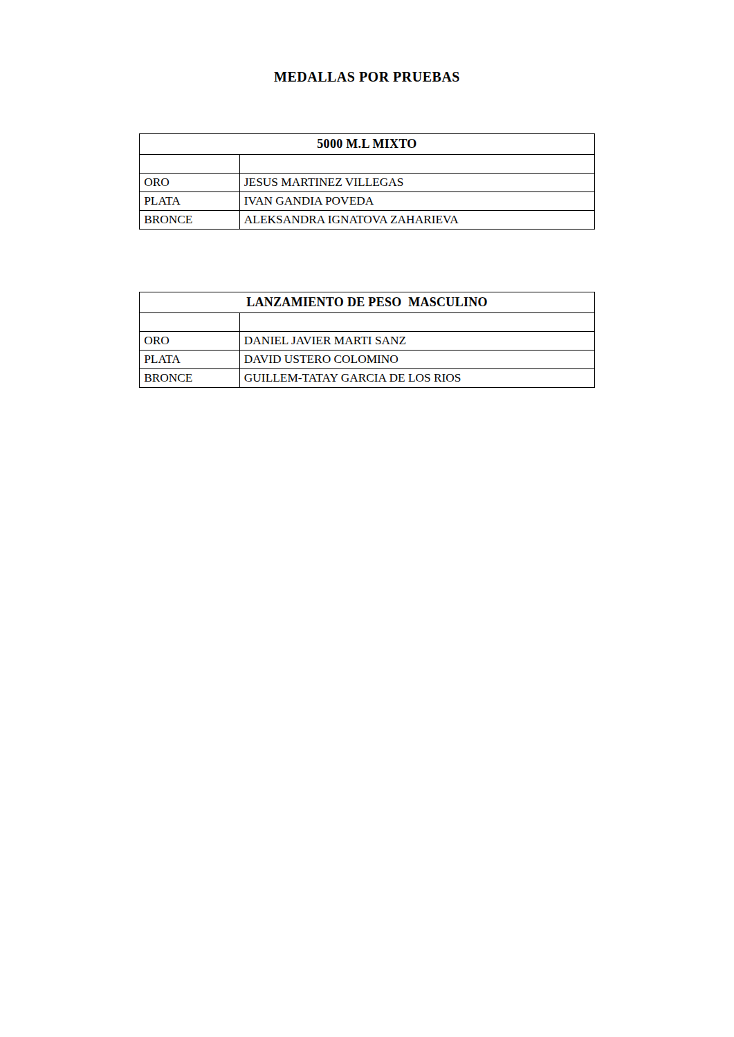MEDALLAS POR PRUEBAS
5000 M.L MIXTO
| ORO | JESUS MARTINEZ VILLEGAS |
| PLATA | IVAN GANDIA POVEDA |
| BRONCE | ALEKSANDRA IGNATOVA ZAHARIEVA |
LANZAMIENTO DE PESO MASCULINO
| ORO | DANIEL JAVIER MARTI SANZ |
| PLATA | DAVID USTERO COLOMINO |
| BRONCE | GUILLEM-TATAY GARCIA DE LOS RIOS |